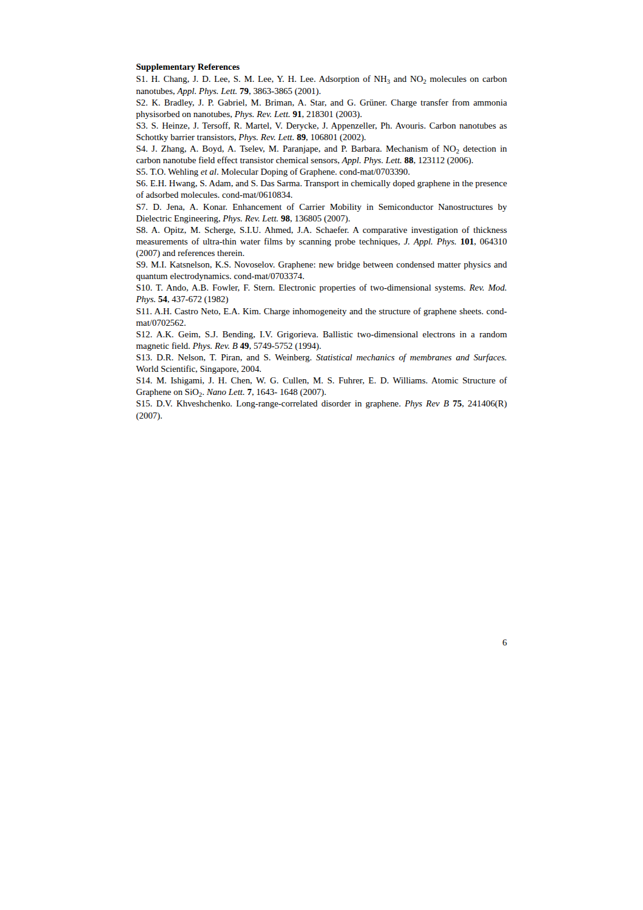Supplementary References
S1. H. Chang, J. D. Lee, S. M. Lee, Y. H. Lee. Adsorption of NH3 and NO2 molecules on carbon nanotubes, Appl. Phys. Lett. 79, 3863-3865 (2001).
S2. K. Bradley, J. P. Gabriel, M. Briman, A. Star, and G. Grüner. Charge transfer from ammonia physisorbed on nanotubes, Phys. Rev. Lett. 91, 218301 (2003).
S3. S. Heinze, J. Tersoff, R. Martel, V. Derycke, J. Appenzeller, Ph. Avouris. Carbon nanotubes as Schottky barrier transistors, Phys. Rev. Lett. 89, 106801 (2002).
S4. J. Zhang, A. Boyd, A. Tselev, M. Paranjape, and P. Barbara. Mechanism of NO2 detection in carbon nanotube field effect transistor chemical sensors, Appl. Phys. Lett. 88, 123112 (2006).
S5. T.O. Wehling et al. Molecular Doping of Graphene. cond-mat/0703390.
S6. E.H. Hwang, S. Adam, and S. Das Sarma. Transport in chemically doped graphene in the presence of adsorbed molecules. cond-mat/0610834.
S7. D. Jena, A. Konar. Enhancement of Carrier Mobility in Semiconductor Nanostructures by Dielectric Engineering, Phys. Rev. Lett. 98, 136805 (2007).
S8. A. Opitz, M. Scherge, S.I.U. Ahmed, J.A. Schaefer. A comparative investigation of thickness measurements of ultra-thin water films by scanning probe techniques, J. Appl. Phys. 101, 064310 (2007) and references therein.
S9. M.I. Katsnelson, K.S. Novoselov. Graphene: new bridge between condensed matter physics and quantum electrodynamics. cond-mat/0703374.
S10. T. Ando, A.B. Fowler, F. Stern. Electronic properties of two-dimensional systems. Rev. Mod. Phys. 54, 437-672 (1982)
S11. A.H. Castro Neto, E.A. Kim. Charge inhomogeneity and the structure of graphene sheets. cond-mat/0702562.
S12. A.K. Geim, S.J. Bending, I.V. Grigorieva. Ballistic two-dimensional electrons in a random magnetic field. Phys. Rev. B 49, 5749-5752 (1994).
S13. D.R. Nelson, T. Piran, and S. Weinberg. Statistical mechanics of membranes and Surfaces. World Scientific, Singapore, 2004.
S14. M. Ishigami, J. H. Chen, W. G. Cullen, M. S. Fuhrer, E. D. Williams. Atomic Structure of Graphene on SiO2. Nano Lett. 7, 1643- 1648 (2007).
S15. D.V. Khveshchenko. Long-range-correlated disorder in graphene. Phys Rev B 75, 241406(R) (2007).
6